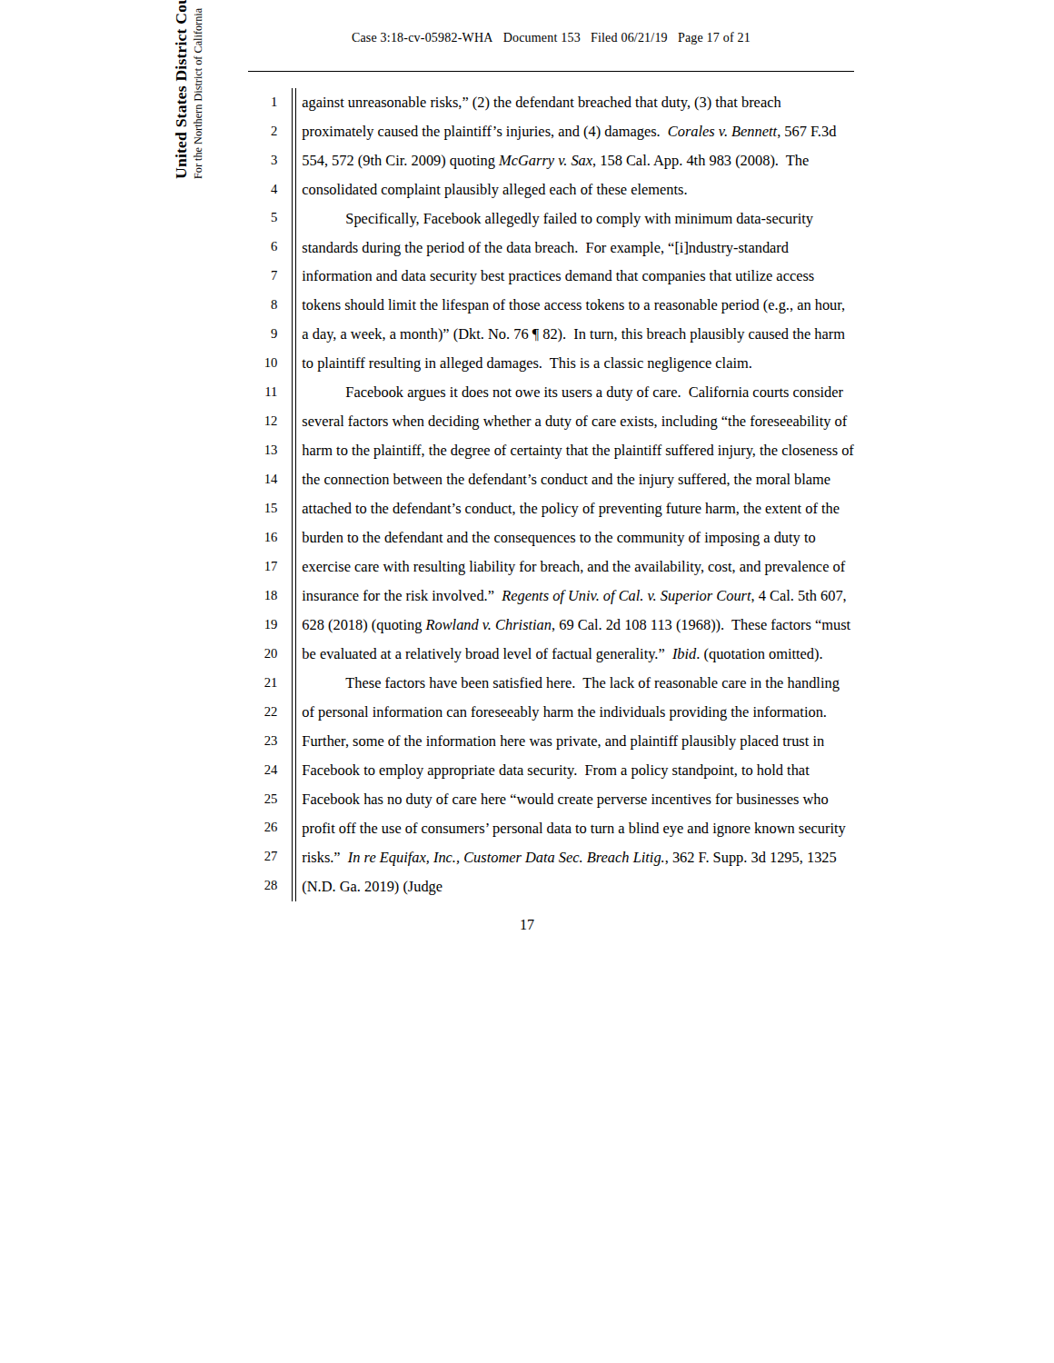Case 3:18-cv-05982-WHA Document 153 Filed 06/21/19 Page 17 of 21
United States District Court
For the Northern District of California
1
2
3
4
5
6
7
8
9
10
11
12
13
14
15
16
17
18
19
20
21
22
23
24
25
26
27
28
against unreasonable risks,” (2) the defendant breached that duty, (3) that breach proximately caused the plaintiff’s injuries, and (4) damages. Corales v. Bennett, 567 F.3d 554, 572 (9th Cir. 2009) quoting McGarry v. Sax, 158 Cal. App. 4th 983 (2008). The consolidated complaint plausibly alleged each of these elements.
Specifically, Facebook allegedly failed to comply with minimum data-security standards during the period of the data breach. For example, “[i]ndustry-standard information and data security best practices demand that companies that utilize access tokens should limit the lifespan of those access tokens to a reasonable period (e.g., an hour, a day, a week, a month)” (Dkt. No. 76 ¶ 82). In turn, this breach plausibly caused the harm to plaintiff resulting in alleged damages. This is a classic negligence claim.
Facebook argues it does not owe its users a duty of care. California courts consider several factors when deciding whether a duty of care exists, including “the foreseeability of harm to the plaintiff, the degree of certainty that the plaintiff suffered injury, the closeness of the connection between the defendant’s conduct and the injury suffered, the moral blame attached to the defendant’s conduct, the policy of preventing future harm, the extent of the burden to the defendant and the consequences to the community of imposing a duty to exercise care with resulting liability for breach, and the availability, cost, and prevalence of insurance for the risk involved.” Regents of Univ. of Cal. v. Superior Court, 4 Cal. 5th 607, 628 (2018) (quoting Rowland v. Christian, 69 Cal. 2d 108 113 (1968)). These factors “must be evaluated at a relatively broad level of factual generality.” Ibid. (quotation omitted).
These factors have been satisfied here. The lack of reasonable care in the handling of personal information can foreseeably harm the individuals providing the information. Further, some of the information here was private, and plaintiff plausibly placed trust in Facebook to employ appropriate data security. From a policy standpoint, to hold that Facebook has no duty of care here “would create perverse incentives for businesses who profit off the use of consumers’ personal data to turn a blind eye and ignore known security risks.” In re Equifax, Inc., Customer Data Sec. Breach Litig., 362 F. Supp. 3d 1295, 1325 (N.D. Ga. 2019) (Judge
17